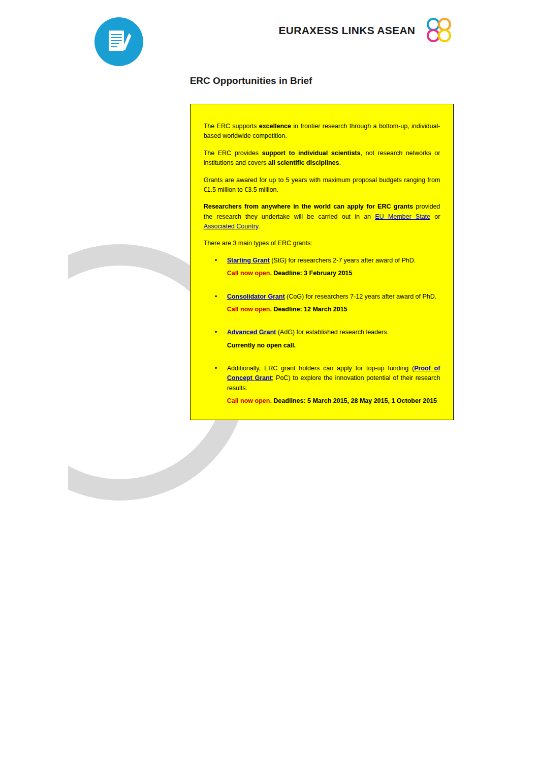EURAXESS LINKS ASEAN
ERC Opportunities in Brief
The ERC supports excellence in frontier research through a bottom-up, individual-based worldwide competition.
The ERC provides support to individual scientists, not research networks or institutions and covers all scientific disciplines.
Grants are awared for up to 5 years with maximum proposal budgets ranging from €1.5 million to €3.5 million.
Researchers from anywhere in the world can apply for ERC grants provided the research they undertake will be carried out in an EU Member State or Associated Country.
There are 3 main types of ERC grants:
Starting Grant (StG) for researchers 2-7 years after award of PhD.
Call now open. Deadline: 3 February 2015
Consolidator Grant (CoG) for researchers 7-12 years after award of PhD.
Call now open. Deadline: 12 March 2015
Advanced Grant (AdG) for established research leaders.
Currently no open call.
Additionally, ERC grant holders can apply for top-up funding (Proof of Concept Grant; PoC) to explore the innovation potential of their research results.
Call now open. Deadlines: 5 March 2015, 28 May 2015, 1 October 2015